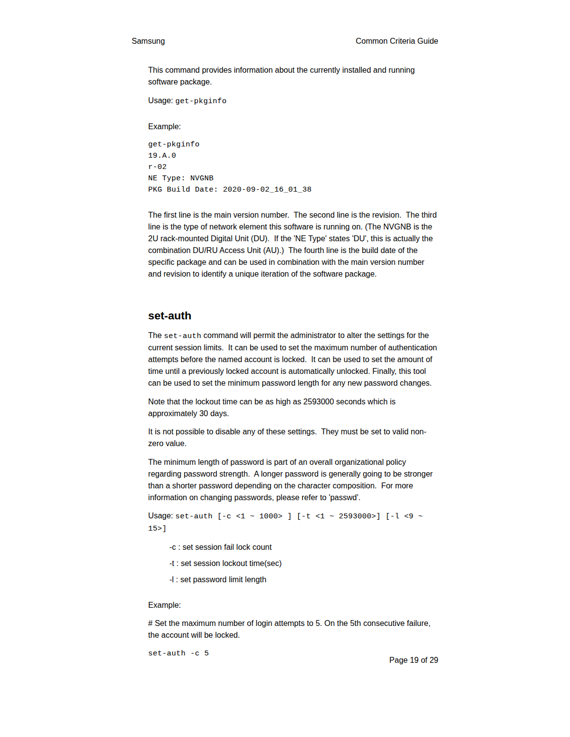Samsung
Common Criteria Guide
This command provides information about the currently installed and running software package.
Usage: get-pkginfo
Example:
get-pkginfo
19.A.0
r-02
NE Type: NVGNB
PKG Build Date: 2020-09-02_16_01_38
The first line is the main version number. The second line is the revision. The third line is the type of network element this software is running on. (The NVGNB is the 2U rack-mounted Digital Unit (DU). If the 'NE Type' states 'DU', this is actually the combination DU/RU Access Unit (AU).) The fourth line is the build date of the specific package and can be used in combination with the main version number and revision to identify a unique iteration of the software package.
set-auth
The set-auth command will permit the administrator to alter the settings for the current session limits. It can be used to set the maximum number of authentication attempts before the named account is locked. It can be used to set the amount of time until a previously locked account is automatically unlocked. Finally, this tool can be used to set the minimum password length for any new password changes.
Note that the lockout time can be as high as 2593000 seconds which is approximately 30 days.
It is not possible to disable any of these settings. They must be set to valid non-zero value.
The minimum length of password is part of an overall organizational policy regarding password strength. A longer password is generally going to be stronger than a shorter password depending on the character composition. For more information on changing passwords, please refer to 'passwd'.
Usage: set-auth [-c <1 ~ 1000> ] [-t <1 ~ 2593000>] [-l <9 ~ 15>]
-c : set session fail lock count
-t : set session lockout time(sec)
-l : set password limit length
Example:
# Set the maximum number of login attempts to 5. On the 5th consecutive failure, the account will be locked.
set-auth -c 5
Page 19 of 29